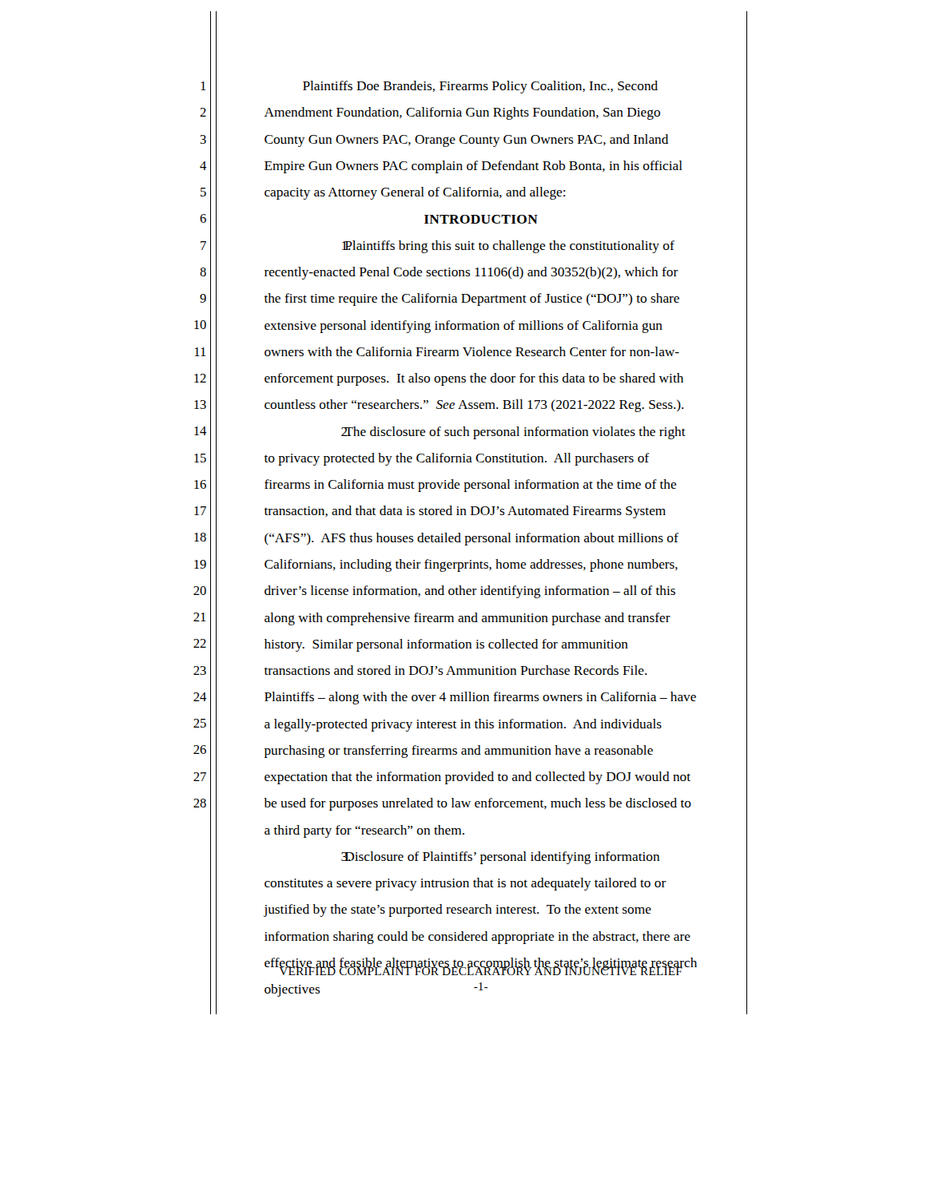1
2
3
4
5
6
7
8
9
10
11
12
13
14
15
16
17
18
19
20
21
22
23
24
25
26
27
28
Plaintiffs Doe Brandeis, Firearms Policy Coalition, Inc., Second Amendment Foundation, California Gun Rights Foundation, San Diego County Gun Owners PAC, Orange County Gun Owners PAC, and Inland Empire Gun Owners PAC complain of Defendant Rob Bonta, in his official capacity as Attorney General of California, and allege:
INTRODUCTION
1. Plaintiffs bring this suit to challenge the constitutionality of recently-enacted Penal Code sections 11106(d) and 30352(b)(2), which for the first time require the California Department of Justice (“DOJ”) to share extensive personal identifying information of millions of California gun owners with the California Firearm Violence Research Center for non-law-enforcement purposes. It also opens the door for this data to be shared with countless other “researchers.” See Assem. Bill 173 (2021-2022 Reg. Sess.).
2. The disclosure of such personal information violates the right to privacy protected by the California Constitution. All purchasers of firearms in California must provide personal information at the time of the transaction, and that data is stored in DOJ’s Automated Firearms System (“AFS”). AFS thus houses detailed personal information about millions of Californians, including their fingerprints, home addresses, phone numbers, driver’s license information, and other identifying information – all of this along with comprehensive firearm and ammunition purchase and transfer history. Similar personal information is collected for ammunition transactions and stored in DOJ’s Ammunition Purchase Records File. Plaintiffs – along with the over 4 million firearms owners in California – have a legally-protected privacy interest in this information. And individuals purchasing or transferring firearms and ammunition have a reasonable expectation that the information provided to and collected by DOJ would not be used for purposes unrelated to law enforcement, much less be disclosed to a third party for “research” on them.
3. Disclosure of Plaintiffs’ personal identifying information constitutes a severe privacy intrusion that is not adequately tailored to or justified by the state’s purported research interest. To the extent some information sharing could be considered appropriate in the abstract, there are effective and feasible alternatives to accomplish the state’s legitimate research objectives
VERIFIED COMPLAINT FOR DECLARATORY AND INJUNCTIVE RELIEF
-1-